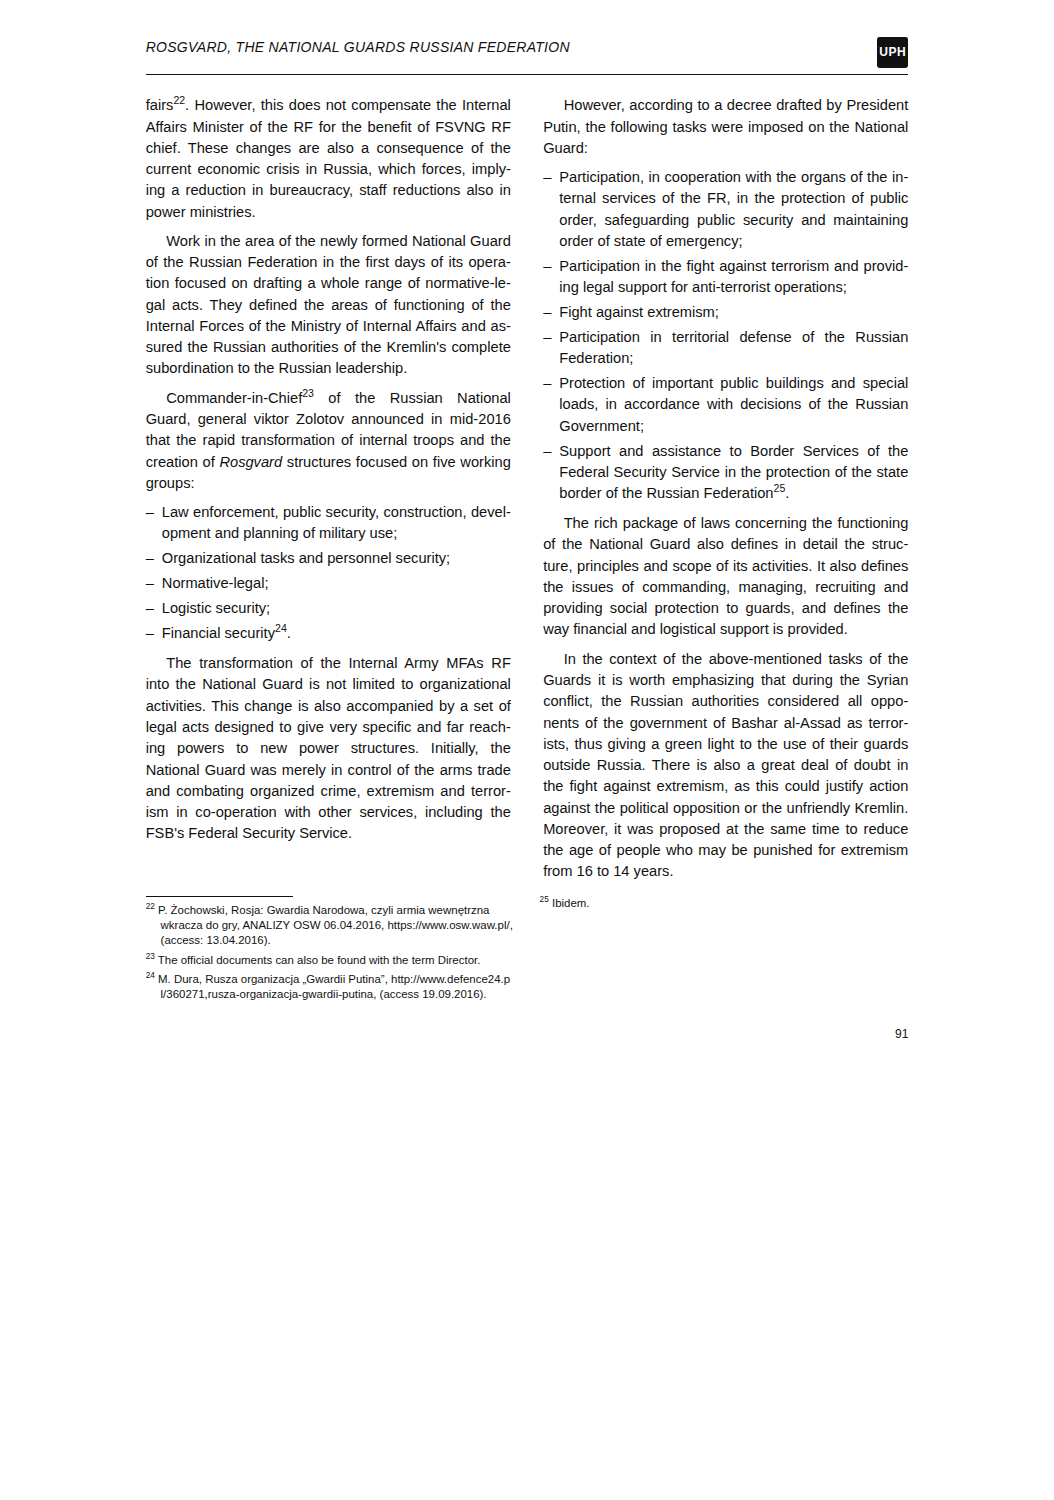ROSGVARD, THE NATIONAL GUARDS RUSSIAN FEDERATION
UPH
fairs22. However, this does not compensate the Internal Affairs Minister of the RF for the benefit of FSVNG RF chief. These changes are also a consequence of the current economic crisis in Russia, which forces, implying a reduction in bureaucracy, staff reductions also in power ministries.
Work in the area of the newly formed National Guard of the Russian Federation in the first days of its operation focused on drafting a whole range of normative-legal acts. They defined the areas of functioning of the Internal Forces of the Ministry of Internal Affairs and assured the Russian authorities of the Kremlin's complete subordination to the Russian leadership.
Commander-in-Chief23 of the Russian National Guard, general viktor Zolotov announced in mid-2016 that the rapid transformation of internal troops and the creation of Rosgvard structures focused on five working groups:
Law enforcement, public security, construction, development and planning of military use;
Organizational tasks and personnel security;
Normative-legal;
Logistic security;
Financial security24.
The transformation of the Internal Army MFAs RF into the National Guard is not limited to organizational activities. This change is also accompanied by a set of legal acts designed to give very specific and far reaching powers to new power structures. Initially, the National Guard was merely in control of the arms trade and combating organized crime, extremism and terrorism in co-operation with other services, including the FSB's Federal Security Service.
However, according to a decree drafted by President Putin, the following tasks were imposed on the National Guard:
Participation, in cooperation with the organs of the internal services of the FR, in the protection of public order, safeguarding public security and maintaining order of state of emergency;
Participation in the fight against terrorism and providing legal support for anti-terrorist operations;
Fight against extremism;
Participation in territorial defense of the Russian Federation;
Protection of important public buildings and special loads, in accordance with decisions of the Russian Government;
Support and assistance to Border Services of the Federal Security Service in the protection of the state border of the Russian Federation25.
The rich package of laws concerning the functioning of the National Guard also defines in detail the structure, principles and scope of its activities. It also defines the issues of commanding, managing, recruiting and providing social protection to guards, and defines the way financial and logistical support is provided.
In the context of the above-mentioned tasks of the Guards it is worth emphasizing that during the Syrian conflict, the Russian authorities considered all opponents of the government of Bashar al-Assad as terrorists, thus giving a green light to the use of their guards outside Russia. There is also a great deal of doubt in the fight against extremism, as this could justify action against the political opposition or the unfriendly Kremlin. Moreover, it was proposed at the same time to reduce the age of people who may be punished for extremism from 16 to 14 years.
22 P. Żochowski, Rosja: Gwardia Narodowa, czyli armia wewnętrzna wkracza do gry, ANALIZY OSW 06.04.2016, https://www.osw.waw.pl/, (access: 13.04.2016).
23 The official documents can also be found with the term Director.
24 M. Dura, Rusza organizacja „Gwardii Putina”, http://www.defence24.pl/360271,rusza-organizacja-gwardii-putina, (access 19.09.2016).
25 Ibidem.
91